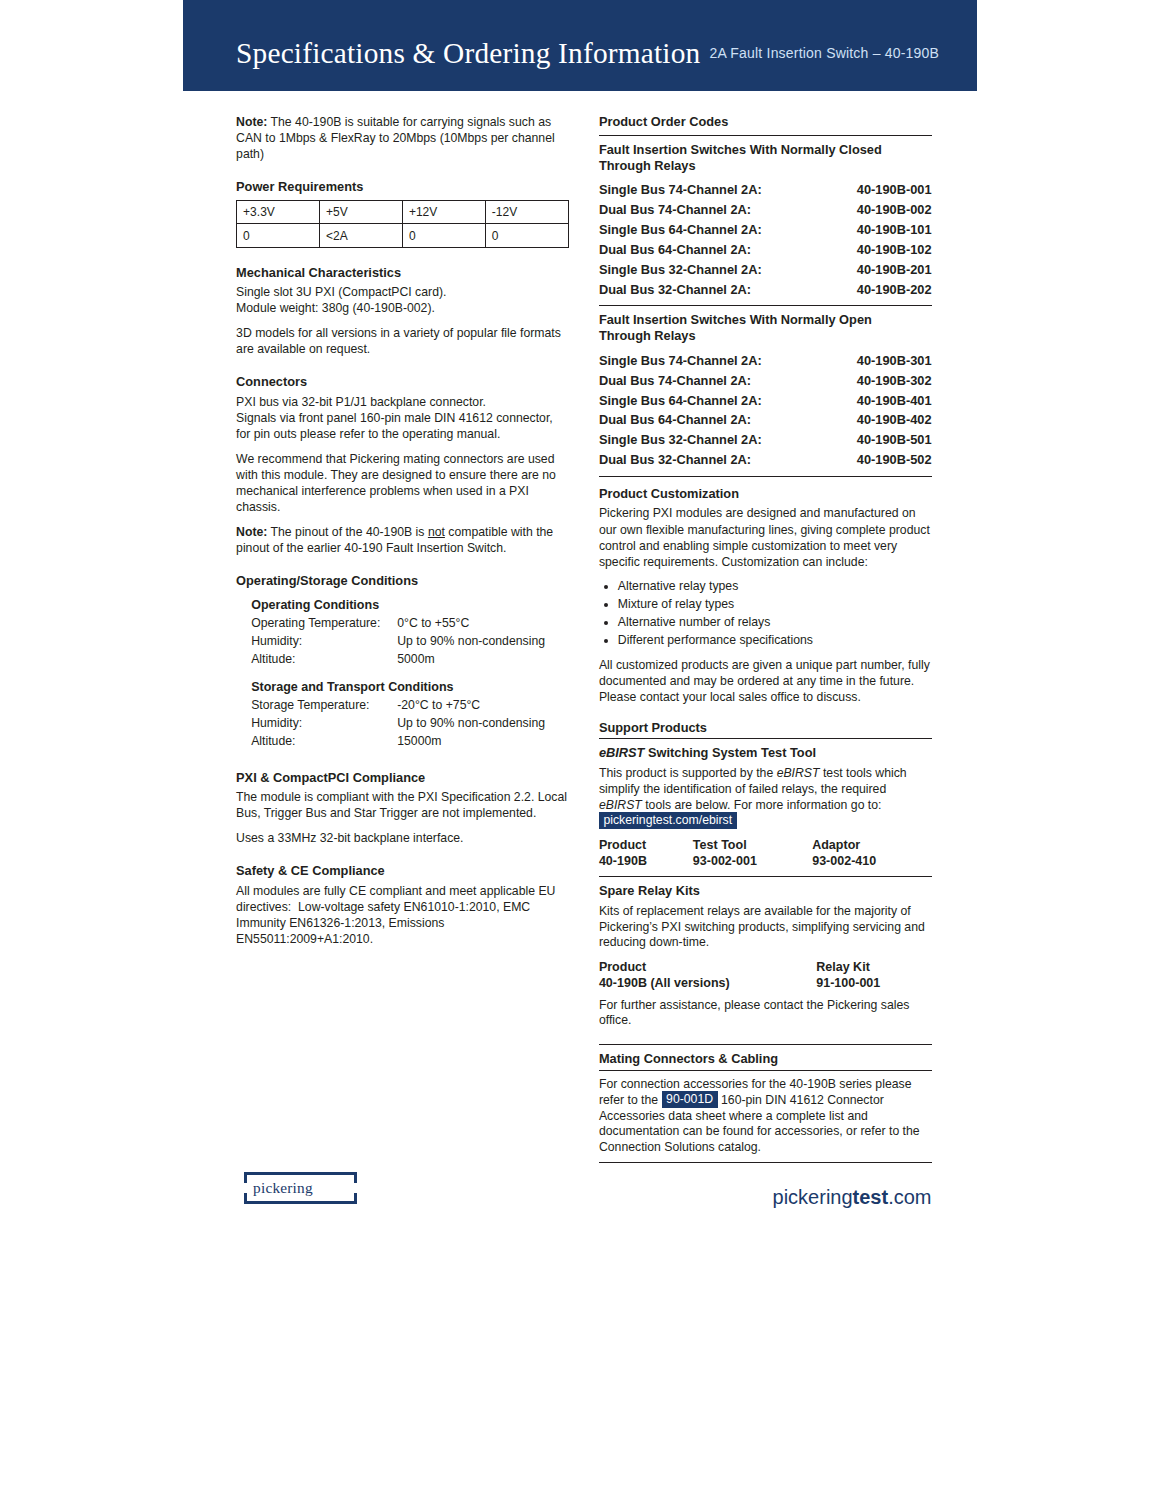Specifications & Ordering Information
2A Fault Insertion Switch – 40-190B
Note: The 40-190B is suitable for carrying signals such as CAN to 1Mbps & FlexRay to 20Mbps (10Mbps per channel path)
Power Requirements
| +3.3V | +5V | +12V | -12V |
| 0 | <2A | 0 | 0 |
Mechanical Characteristics
Single slot 3U PXI (CompactPCI card).
Module weight: 380g (40-190B-002).
3D models for all versions in a variety of popular file formats are available on request.
Connectors
PXI bus via 32-bit P1/J1 backplane connector.
Signals via front panel 160-pin male DIN 41612 connector, for pin outs please refer to the operating manual.
We recommend that Pickering mating connectors are used with this module. They are designed to ensure there are no mechanical interference problems when used in a PXI chassis.
Note: The pinout of the 40-190B is not compatible with the pinout of the earlier 40-190 Fault Insertion Switch.
Operating/Storage Conditions
Operating Conditions
| Operating Temperature: | 0°C to +55°C |
| Humidity: | Up to 90% non-condensing |
| Altitude: | 5000m |
Storage and Transport Conditions
| Storage Temperature: | -20°C to +75°C |
| Humidity: | Up to 90% non-condensing |
| Altitude: | 15000m |
PXI & CompactPCI Compliance
The module is compliant with the PXI Specification 2.2. Local Bus, Trigger Bus and Star Trigger are not implemented.
Uses a 33MHz 32-bit backplane interface.
Safety & CE Compliance
All modules are fully CE compliant and meet applicable EU directives: Low-voltage safety EN61010-1:2010, EMC Immunity EN61326-1:2013, Emissions EN55011:2009+A1:2010.
Product Order Codes
Fault Insertion Switches With Normally Closed
Through Relays
| Single Bus 74-Channel 2A: | 40-190B-001 |
| Dual Bus 74-Channel 2A: | 40-190B-002 |
| Single Bus 64-Channel 2A: | 40-190B-101 |
| Dual Bus 64-Channel 2A: | 40-190B-102 |
| Single Bus 32-Channel 2A: | 40-190B-201 |
| Dual Bus 32-Channel 2A: | 40-190B-202 |
Fault Insertion Switches With Normally Open
Through Relays
| Single Bus 74-Channel 2A: | 40-190B-301 |
| Dual Bus 74-Channel 2A: | 40-190B-302 |
| Single Bus 64-Channel 2A: | 40-190B-401 |
| Dual Bus 64-Channel 2A: | 40-190B-402 |
| Single Bus 32-Channel 2A: | 40-190B-501 |
| Dual Bus 32-Channel 2A: | 40-190B-502 |
Product Customization
Pickering PXI modules are designed and manufactured on our own flexible manufacturing lines, giving complete product control and enabling simple customization to meet very specific requirements. Customization can include:
Alternative relay types
Mixture of relay types
Alternative number of relays
Different performance specifications
All customized products are given a unique part number, fully documented and may be ordered at any time in the future. Please contact your local sales office to discuss.
Support Products
eBIRST Switching System Test Tool
This product is supported by the eBIRST test tools which simplify the identification of failed relays, the required eBIRST tools are below. For more information go to: pickeringtest.com/ebirst
| Product | Test Tool | Adaptor |
| --- | --- | --- |
| 40-190B | 93-002-001 | 93-002-410 |
Spare Relay Kits
Kits of replacement relays are available for the majority of Pickering’s PXI switching products, simplifying servicing and reducing down-time.
| Product | Relay Kit |
| --- | --- |
| 40-190B (All versions) | 91-100-001 |
For further assistance, please contact the Pickering sales office.
Mating Connectors & Cabling
For connection accessories for the 40-190B series please refer to the 90-001D 160-pin DIN 41612 Connector Accessories data sheet where a complete list and documentation can be found for accessories, or refer to the Connection Solutions catalog.
pickering
pickeringtest.com